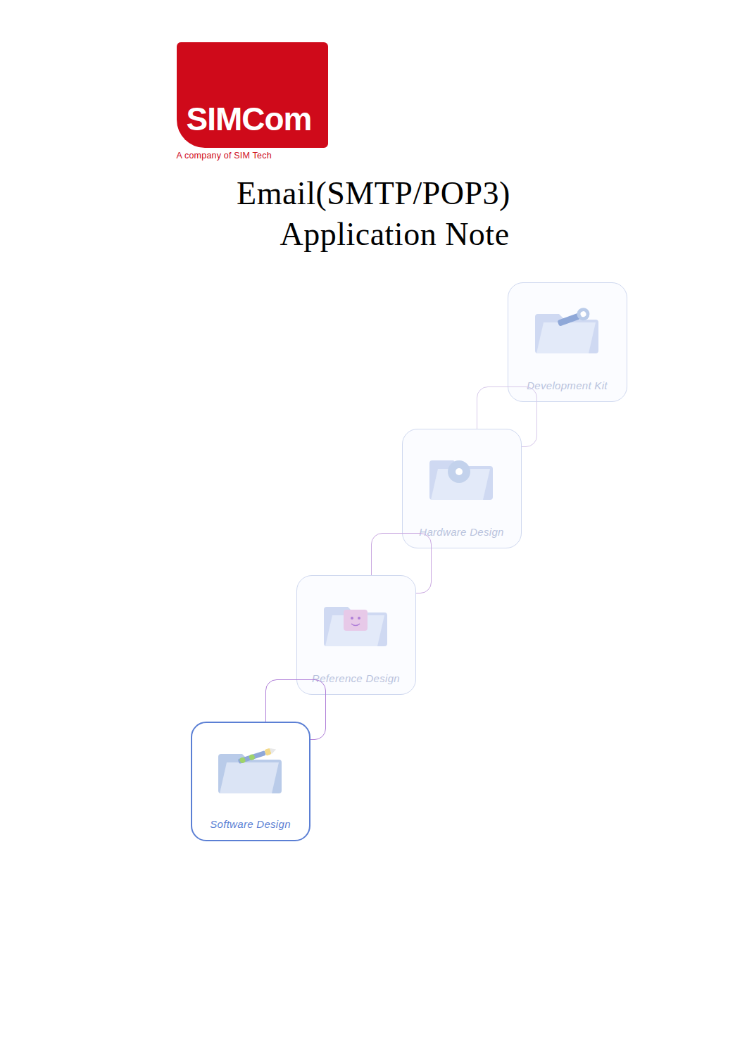SIMCom
A company of SIM Tech
Email(SMTP/POP3) Application Note
Development Kit
Hardware Design
Reference Design
Software Design